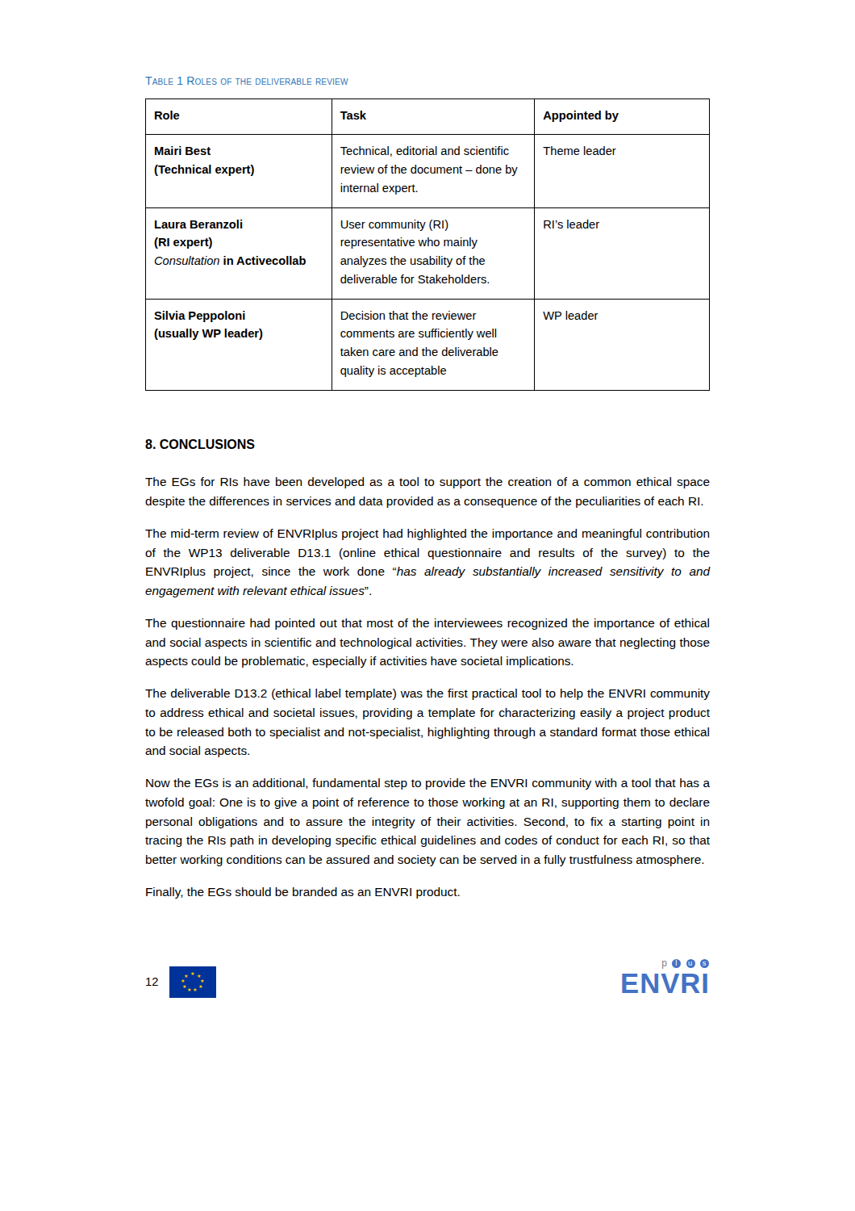Table 1 Roles of the deliverable review
| Role | Task | Appointed by |
| --- | --- | --- |
| Mairi Best (Technical expert) | Technical, editorial and scientific review of the document – done by internal expert. | Theme leader |
| Laura Beranzoli (RI expert) Consultation in Activecollab | User community (RI) representative who mainly analyzes the usability of the deliverable for Stakeholders. | RI’s leader |
| Silvia Peppoloni (usually WP leader) | Decision that the reviewer comments are sufficiently well taken care and the deliverable quality is acceptable | WP leader |
8. CONCLUSIONS
The EGs for RIs have been developed as a tool to support the creation of a common ethical space despite the differences in services and data provided as a consequence of the peculiarities of each RI.
The mid-term review of ENVRIplus project had highlighted the importance and meaningful contribution of the WP13 deliverable D13.1 (online ethical questionnaire and results of the survey) to the ENVRIplus project, since the work done “has already substantially increased sensitivity to and engagement with relevant ethical issues”.
The questionnaire had pointed out that most of the interviewees recognized the importance of ethical and social aspects in scientific and technological activities. They were also aware that neglecting those aspects could be problematic, especially if activities have societal implications.
The deliverable D13.2 (ethical label template) was the first practical tool to help the ENVRI community to address ethical and societal issues, providing a template for characterizing easily a project product to be released both to specialist and not-specialist, highlighting through a standard format those ethical and social aspects.
Now the EGs is an additional, fundamental step to provide the ENVRI community with a tool that has a twofold goal: One is to give a point of reference to those working at an RI, supporting them to declare personal obligations and to assure the integrity of their activities. Second, to fix a starting point in tracing the RIs path in developing specific ethical guidelines and codes of conduct for each RI, so that better working conditions can be assured and society can be served in a fully trustfulness atmosphere.
Finally, the EGs should be branded as an ENVRI product.
12 ★ ★ ★ ★ ★ ★ ★ ★ ★
p l u s
ENVRI